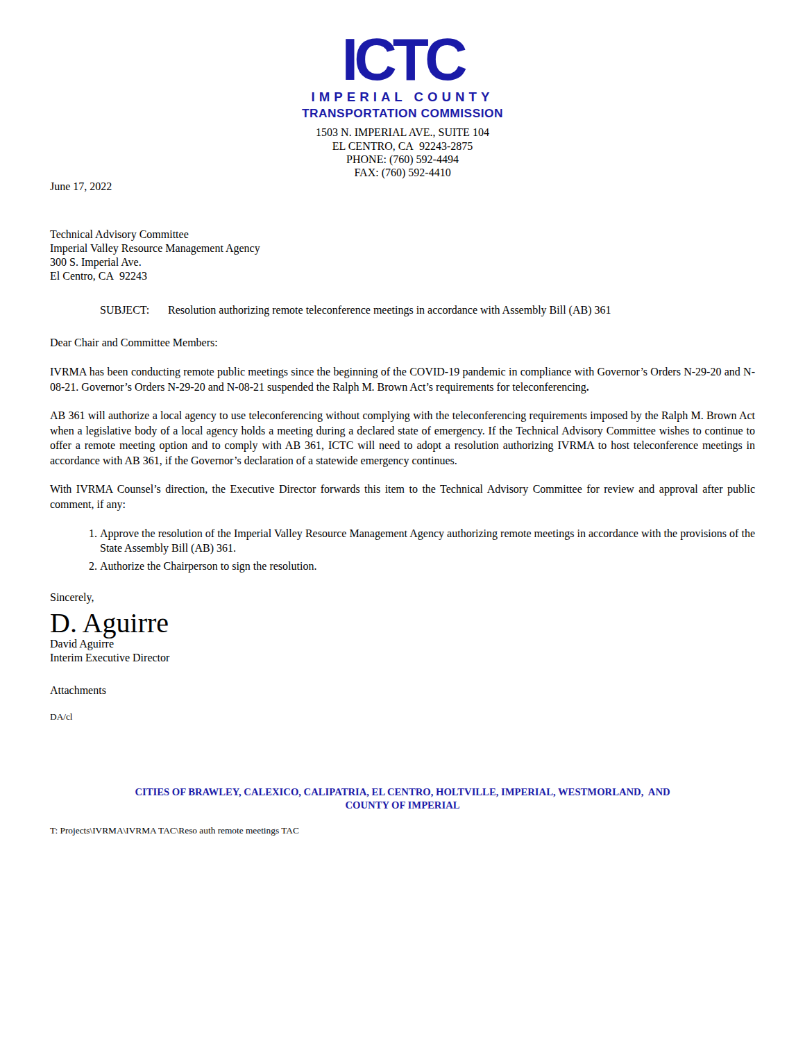ICTC
IMPERIAL COUNTY
TRANSPORTATION COMMISSION
1503 N. IMPERIAL AVE., SUITE 104
EL CENTRO, CA 92243-2875
PHONE: (760) 592-4494
FAX: (760) 592-4410
June 17, 2022
Technical Advisory Committee
Imperial Valley Resource Management Agency
300 S. Imperial Ave.
El Centro, CA 92243
SUBJECT:
Resolution authorizing remote teleconference meetings in accordance with Assembly Bill (AB) 361
Dear Chair and Committee Members:
IVRMA has been conducting remote public meetings since the beginning of the COVID-19 pandemic in compliance with Governor’s Orders N-29-20 and N-08-21. Governor’s Orders N-29-20 and N-08-21 suspended the Ralph M. Brown Act’s requirements for teleconferencing.
AB 361 will authorize a local agency to use teleconferencing without complying with the teleconferencing requirements imposed by the Ralph M. Brown Act when a legislative body of a local agency holds a meeting during a declared state of emergency. If the Technical Advisory Committee wishes to continue to offer a remote meeting option and to comply with AB 361, ICTC will need to adopt a resolution authorizing IVRMA to host teleconference meetings in accordance with AB 361, if the Governor’s declaration of a statewide emergency continues.
With IVRMA Counsel’s direction, the Executive Director forwards this item to the Technical Advisory Committee for review and approval after public comment, if any:
Approve the resolution of the Imperial Valley Resource Management Agency authorizing remote meetings in accordance with the provisions of the State Assembly Bill (AB) 361.
Authorize the Chairperson to sign the resolution.
Sincerely,
D. Aguirre
David Aguirre
Interim Executive Director
Attachments
DA/cl
CITIES OF BRAWLEY, CALEXICO, CALIPATRIA, EL CENTRO, HOLTVILLE, IMPERIAL, WESTMORLAND, AND
COUNTY OF IMPERIAL
T: Projects\IVRMA\IVRMA TAC\Reso auth remote meetings TAC